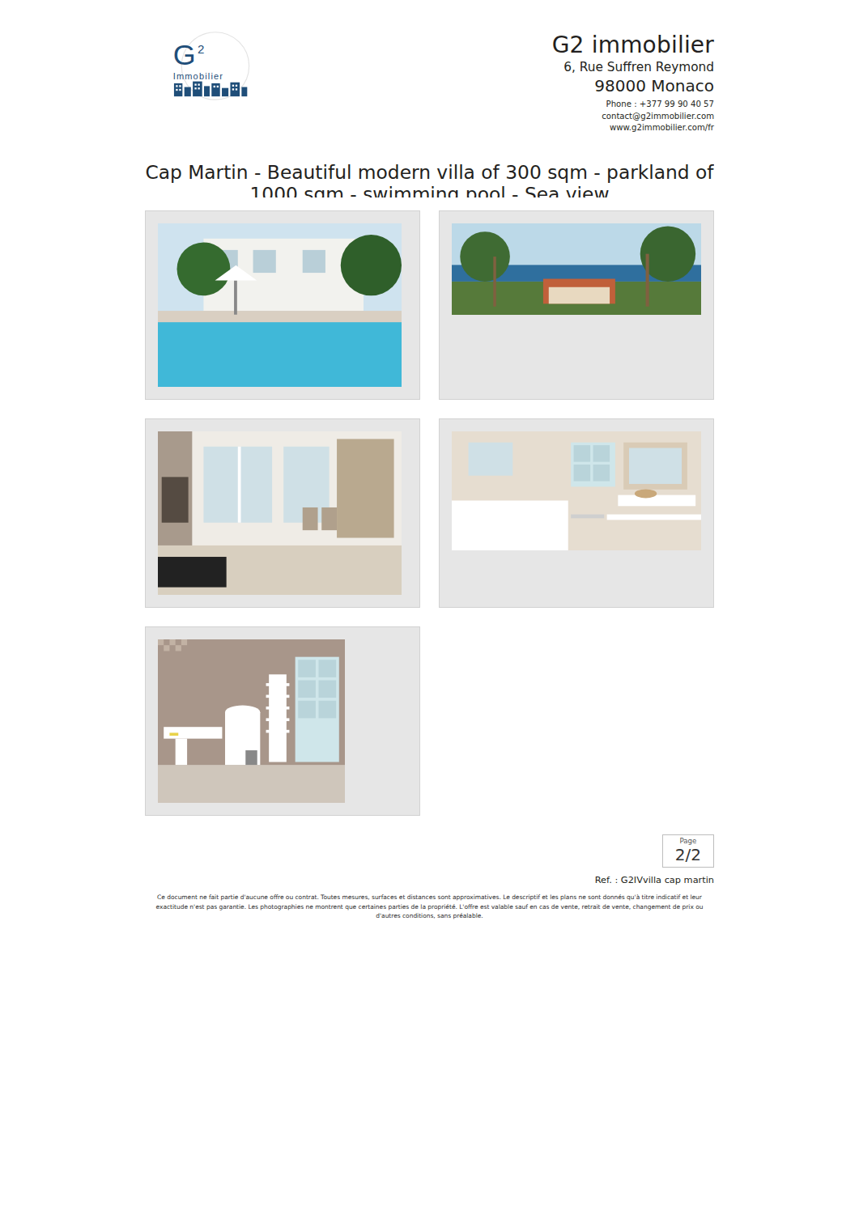G 2 Immobilier
G2 immobilier
6, Rue Suffren Reymond
98000 Monaco
Phone : +377 99 90 40 57
contact@g2immobilier.com
www.g2immobilier.com/fr
Cap Martin - Beautiful modern villa of 300 sqm - parkland of 1000 sqm - swimming pool - Sea view
Page 2/2
Ref. : G2IVvilla cap martin
Ce document ne fait partie d'aucune offre ou contrat. Toutes mesures, surfaces et distances sont approximatives. Le descriptif et les plans ne sont donnés qu'à titre indicatif et leur exactitude n'est pas garantie. Les photographies ne montrent que certaines parties de la propriété. L'offre est valable sauf en cas de vente, retrait de vente, changement de prix ou d'autres conditions, sans préalable.